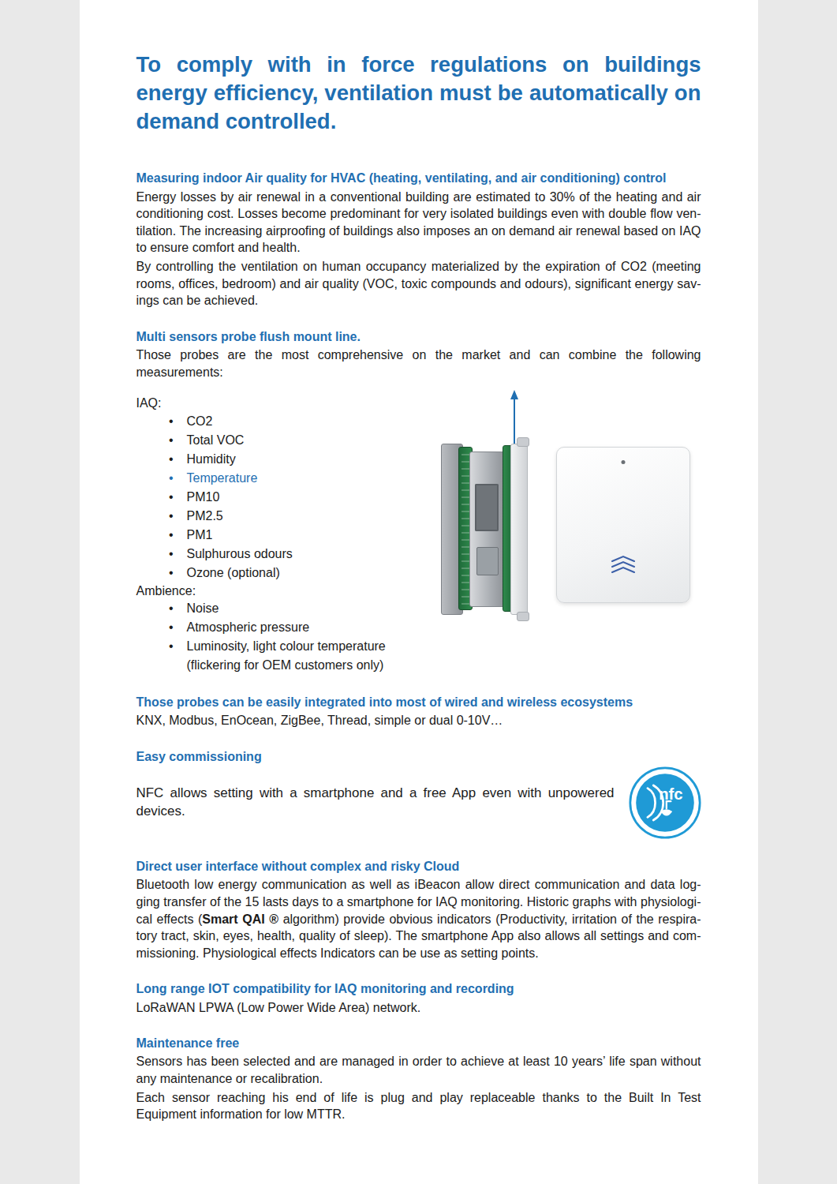To comply with in force regulations on buildings energy efficiency, ventilation must be automatically on demand controlled.
Measuring indoor Air quality for HVAC (heating, ventilating, and air conditioning) control
Energy losses by air renewal in a conventional building are estimated to 30% of the heating and air conditioning cost. Losses become predominant for very isolated buildings even with double flow ventilation. The increasing airproofing of buildings also imposes an on demand air renewal based on IAQ to ensure comfort and health.
By controlling the ventilation on human occupancy materialized by the expiration of CO2 (meeting rooms, offices, bedroom) and air quality (VOC, toxic compounds and odours), significant energy savings can be achieved.
Multi sensors probe flush mount line.
Those probes are the most comprehensive on the market and can combine the following measurements:
IAQ:
CO2
Total VOC
Humidity
Temperature
PM10
PM2.5
PM1
Sulphurous odours
Ozone (optional)
Ambience:
Noise
Atmospheric pressure
Luminosity, light colour temperature (flickering for OEM customers only)
Those probes can be easily integrated into most of wired and wireless ecosystems
KNX, Modbus, EnOcean, ZigBee, Thread, simple or dual 0-10V…
Easy commissioning
NFC allows setting with a smartphone and a free App even with unpowered devices.
nfc
Direct user interface without complex and risky Cloud
Bluetooth low energy communication as well as iBeacon allow direct communication and data logging transfer of the 15 lasts days to a smartphone for IAQ monitoring. Historic graphs with physiological effects (Smart QAI ® algorithm) provide obvious indicators (Productivity, irritation of the respiratory tract, skin, eyes, health, quality of sleep). The smartphone App also allows all settings and commissioning. Physiological effects Indicators can be use as setting points.
Long range IOT compatibility for IAQ monitoring and recording
LoRaWAN LPWA (Low Power Wide Area) network.
Maintenance free
Sensors has been selected and are managed in order to achieve at least 10 years’ life span without any maintenance or recalibration.
Each sensor reaching his end of life is plug and play replaceable thanks to the Built In Test Equipment information for low MTTR.